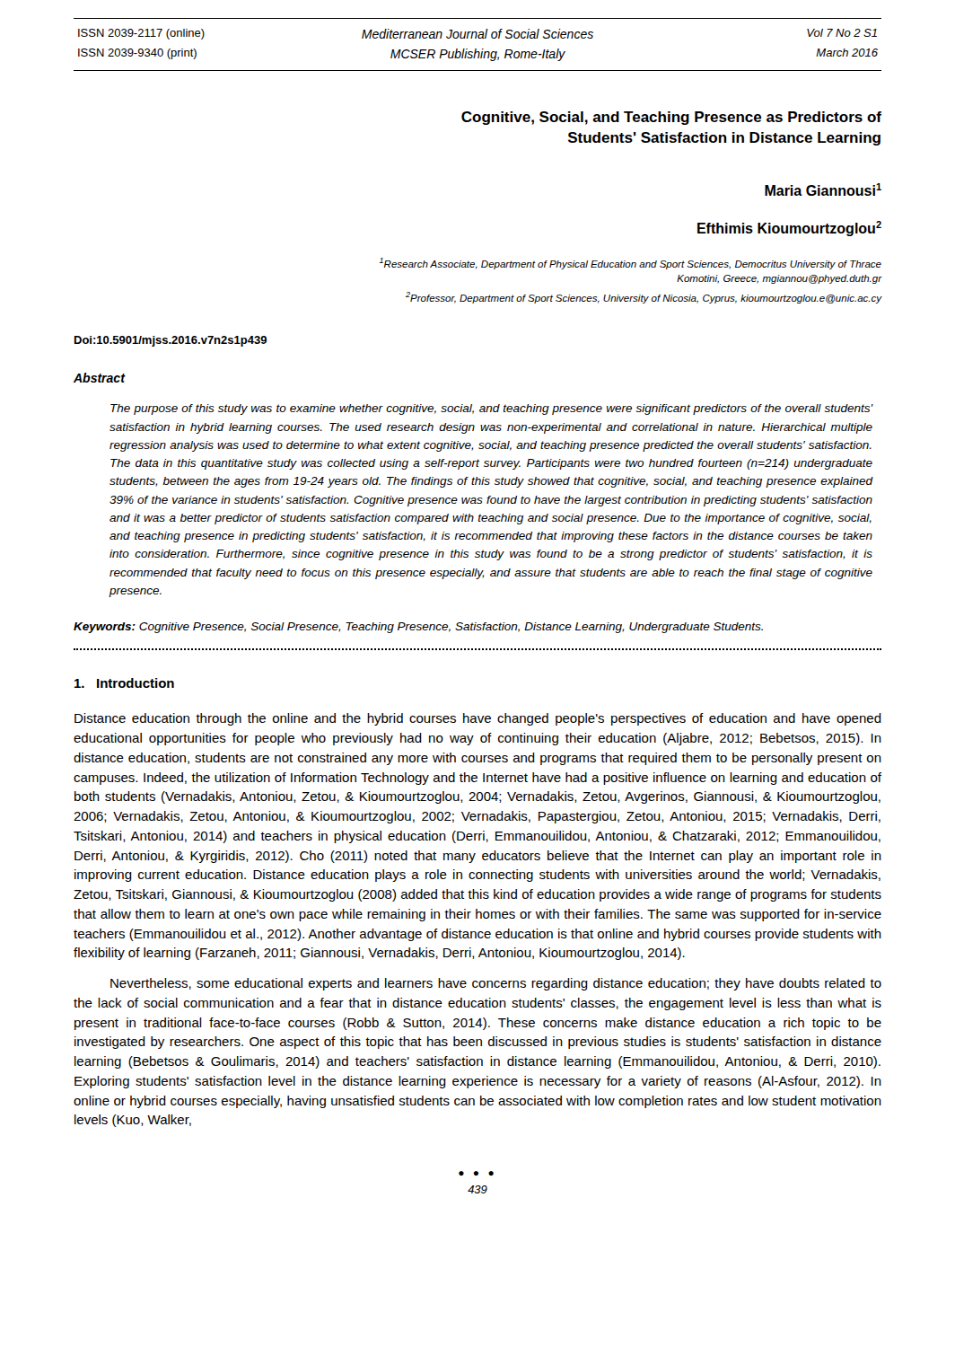| ISSN 2039-2117 (online) | Mediterranean Journal of Social Sciences | Vol 7 No 2 S1 |
| ISSN 2039-9340 (print) | MCSER Publishing, Rome-Italy | March 2016 |
Cognitive, Social, and Teaching Presence as Predictors of
Students' Satisfaction in Distance Learning
Maria Giannousi1
Efthimis Kioumourtzoglou2
1Research Associate, Department of Physical Education and Sport Sciences, Democritus University of Thrace
Komotini, Greece, mgiannou@phyed.duth.gr
2Professor, Department of Sport Sciences, University of Nicosia, Cyprus, kioumourtzoglou.e@unic.ac.cy
Doi:10.5901/mjss.2016.v7n2s1p439
Abstract
The purpose of this study was to examine whether cognitive, social, and teaching presence were significant predictors of the overall students' satisfaction in hybrid learning courses. The used research design was non-experimental and correlational in nature. Hierarchical multiple regression analysis was used to determine to what extent cognitive, social, and teaching presence predicted the overall students' satisfaction. The data in this quantitative study was collected using a self-report survey. Participants were two hundred fourteen (n=214) undergraduate students, between the ages from 19-24 years old. The findings of this study showed that cognitive, social, and teaching presence explained 39% of the variance in students' satisfaction. Cognitive presence was found to have the largest contribution in predicting students' satisfaction and it was a better predictor of students satisfaction compared with teaching and social presence. Due to the importance of cognitive, social, and teaching presence in predicting students' satisfaction, it is recommended that improving these factors in the distance courses be taken into consideration. Furthermore, since cognitive presence in this study was found to be a strong predictor of students' satisfaction, it is recommended that faculty need to focus on this presence especially, and assure that students are able to reach the final stage of cognitive presence.
Keywords: Cognitive Presence, Social Presence, Teaching Presence, Satisfaction, Distance Learning, Undergraduate Students.
1. Introduction
Distance education through the online and the hybrid courses have changed people's perspectives of education and have opened educational opportunities for people who previously had no way of continuing their education (Aljabre, 2012; Bebetsos, 2015). In distance education, students are not constrained any more with courses and programs that required them to be personally present on campuses. Indeed, the utilization of Information Technology and the Internet have had a positive influence on learning and education of both students (Vernadakis, Antoniou, Zetou, & Kioumourtzoglou, 2004; Vernadakis, Zetou, Avgerinos, Giannousi, & Kioumourtzoglou, 2006; Vernadakis, Zetou, Antoniou, & Kioumourtzoglou, 2002; Vernadakis, Papastergiou, Zetou, Antoniou, 2015; Vernadakis, Derri, Tsitskari, Antoniou, 2014) and teachers in physical education (Derri, Emmanouilidou, Antoniou, & Chatzaraki, 2012; Emmanouilidou, Derri, Antoniou, & Kyrgiridis, 2012). Cho (2011) noted that many educators believe that the Internet can play an important role in improving current education. Distance education plays a role in connecting students with universities around the world; Vernadakis, Zetou, Tsitskari, Giannousi, & Kioumourtzoglou (2008) added that this kind of education provides a wide range of programs for students that allow them to learn at one's own pace while remaining in their homes or with their families. The same was supported for in-service teachers (Emmanouilidou et al., 2012). Another advantage of distance education is that online and hybrid courses provide students with flexibility of learning (Farzaneh, 2011; Giannousi, Vernadakis, Derri, Antoniou, Kioumourtzoglou, 2014).
Nevertheless, some educational experts and learners have concerns regarding distance education; they have doubts related to the lack of social communication and a fear that in distance education students' classes, the engagement level is less than what is present in traditional face-to-face courses (Robb & Sutton, 2014). These concerns make distance education a rich topic to be investigated by researchers. One aspect of this topic that has been discussed in previous studies is students' satisfaction in distance learning (Bebetsos & Goulimaris, 2014) and teachers' satisfaction in distance learning (Emmanouilidou, Antoniou, & Derri, 2010). Exploring students' satisfaction level in the distance learning experience is necessary for a variety of reasons (Al-Asfour, 2012). In online or hybrid courses especially, having unsatisfied students can be associated with low completion rates and low student motivation levels (Kuo, Walker,
● ● ●
439